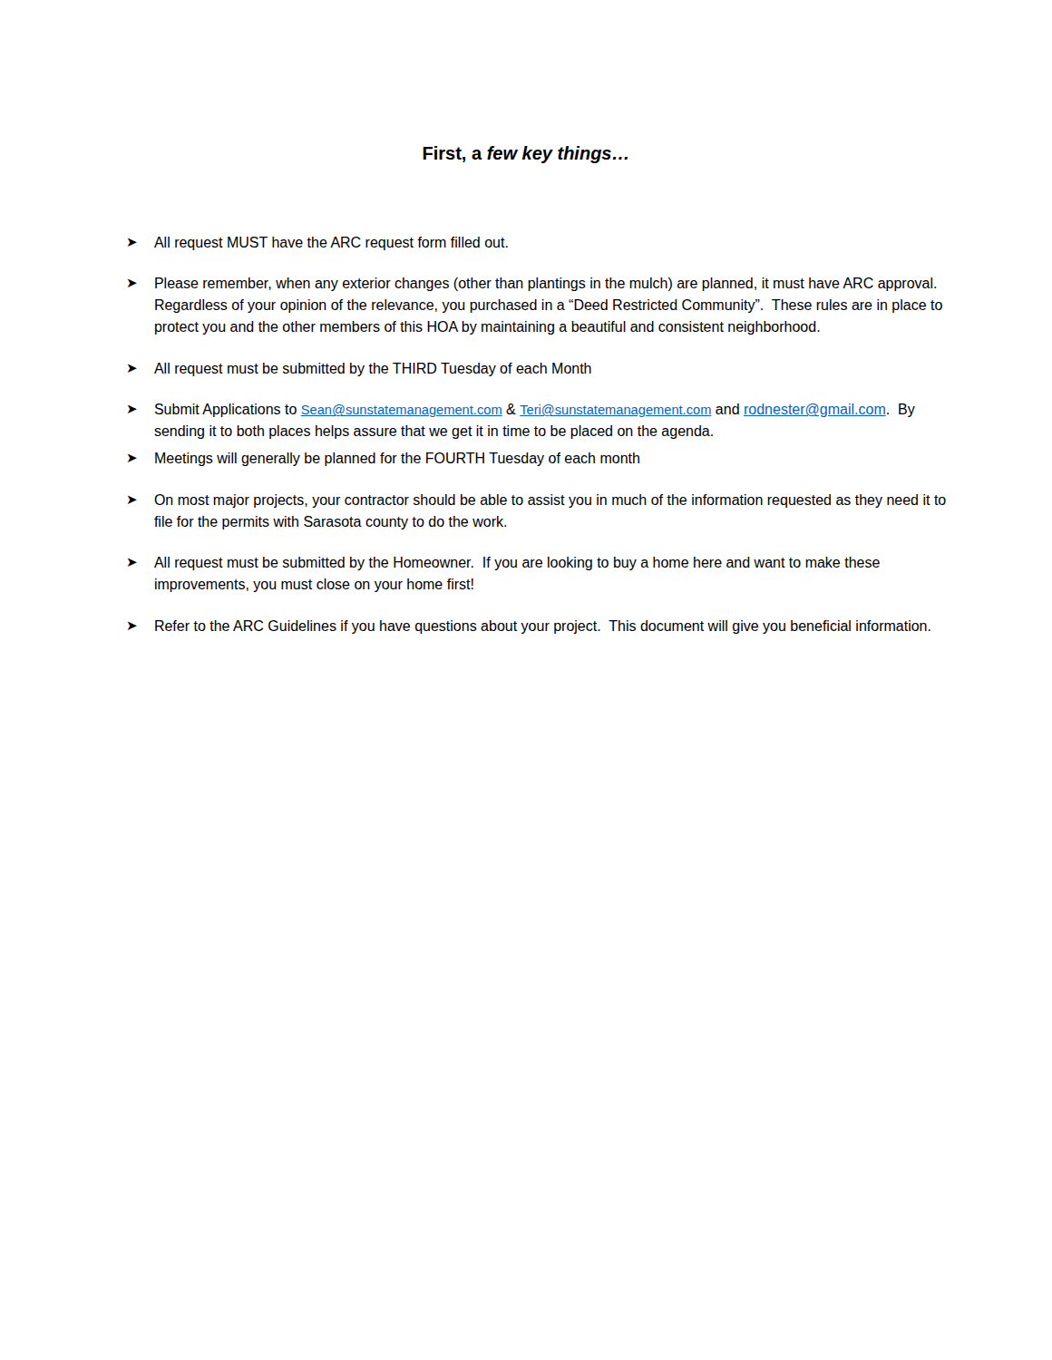First, a few key things…
All request MUST have the ARC request form filled out.
Please remember, when any exterior changes (other than plantings in the mulch) are planned, it must have ARC approval. Regardless of your opinion of the relevance, you purchased in a “Deed Restricted Community”. These rules are in place to protect you and the other members of this HOA by maintaining a beautiful and consistent neighborhood.
All request must be submitted by the THIRD Tuesday of each Month
Submit Applications to Sean@sunstatemanagement.com & Teri@sunstatemanagement.com and rodnester@gmail.com. By sending it to both places helps assure that we get it in time to be placed on the agenda.
Meetings will generally be planned for the FOURTH Tuesday of each month
On most major projects, your contractor should be able to assist you in much of the information requested as they need it to file for the permits with Sarasota county to do the work.
All request must be submitted by the Homeowner. If you are looking to buy a home here and want to make these improvements, you must close on your home first!
Refer to the ARC Guidelines if you have questions about your project. This document will give you beneficial information.